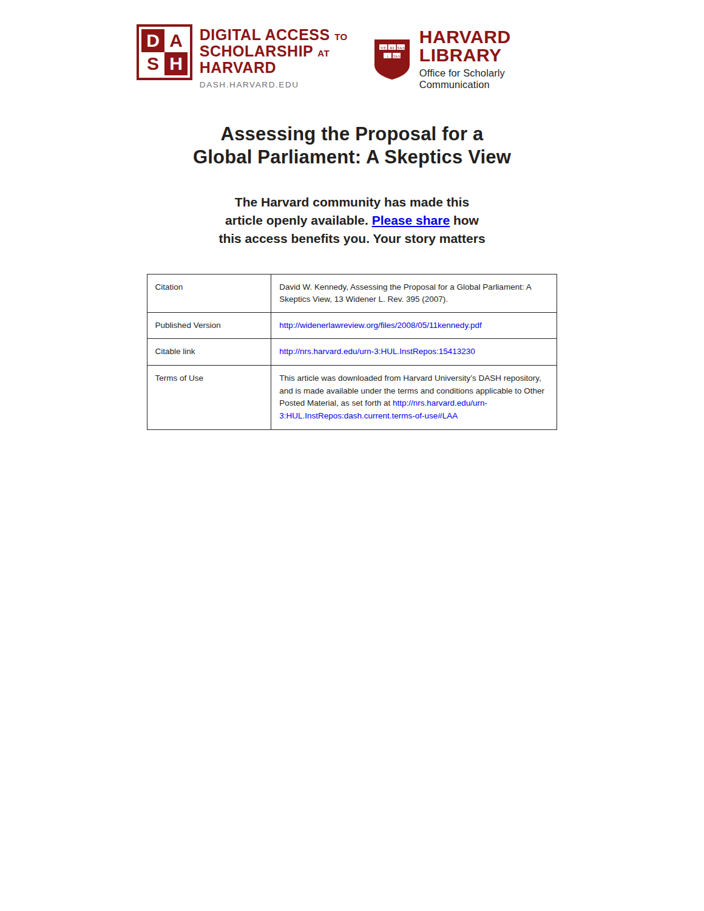D A S H
DIGITAL ACCESS TO
SCHOLARSHIP AT HARVARD
DASH.HARVARD.EDU
VE RI TAS 1 TAS
HARVARD LIBRARY
Office for Scholarly Communication
Assessing the Proposal for a
Global Parliament: A Skeptics View
The Harvard community has made this
article openly available. Please share how
this access benefits you. Your story matters
| Citation | David W. Kennedy, Assessing the Proposal for a Global Parliament: A Skeptics View, 13 Widener L. Rev. 395 (2007). |
| Published Version | http://widenerlawreview.org/files/2008/05/11kennedy.pdf |
| Citable link | http://nrs.harvard.edu/urn-3:HUL.InstRepos:15413230 |
| Terms of Use | This article was downloaded from Harvard University’s DASH repository, and is made available under the terms and conditions applicable to Other Posted Material, as set forth at http://nrs.harvard.edu/urn-3:HUL.InstRepos:dash.current.terms-of-use#LAA |